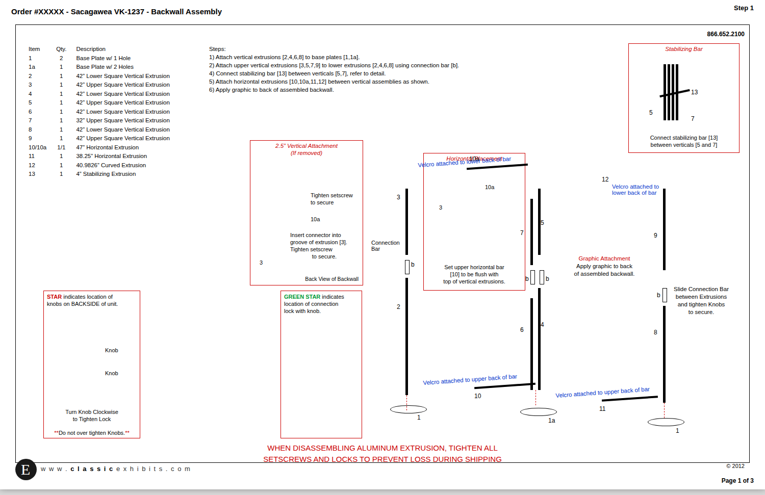Order #XXXXX - Sacagawea VK-1237 - Backwall Assembly
Step 1
866.652.2100
| Item | Qty. | Description |
| --- | --- | --- |
| 1 | 2 | Base Plate w/ 1 Hole |
| 1a | 1 | Base Plate w/ 2 Holes |
| 2 | 1 | 42” Lower Square Vertical Extrusion |
| 3 | 1 | 42” Upper Square Vertical Extrusion |
| 4 | 1 | 42” Lower Square Vertical Extrusion |
| 5 | 1 | 42” Upper Square Vertical Extrusion |
| 6 | 1 | 42” Lower Square Vertical Extrusion |
| 7 | 1 | 32” Upper Square Vertical Extrusion |
| 8 | 1 | 42” Lower Square Vertical Extrusion |
| 9 | 1 | 42” Upper Square Vertical Extrusion |
| 10/10a | 1/1 | 47” Horizontal Extrusion |
| 11 | 1 | 38.25” Horizontal Extrusion |
| 12 | 1 | 40.9826” Curved Extrusion |
| 13 | 1 | 4” Stabilizing Extrusion |
Steps:
1) Attach vertical extrusions [2,4,6,8] to base plates [1,1a].
2) Attach upper vertical extrusions [3,5,7,9] to lower extrusions [2,4,6,8] using connection bar [b].
4) Connect stabilizing bar [13] between verticals [5,7], refer to detail.
5) Attach horizontal extrusions [10,10a,11,12] between vertical assemblies as shown.
6) Apply graphic to back of assembled backwall.
Stabilizing Bar
13
5
7
Connect stabilizing bar [13]
between verticals [5 and 7]
2.5” Vertical Attachment
(If removed)
Tighten setscrew
to secure
10a
Insert connector into
groove of extrusion [3].
Tighten setscrew
to secure.
3
Back View of Backwall
Horizontal Placement
10a
3
Set upper horizontal bar
[10] to be flush with
top of vertical extrusions.
STAR indicates location of
knobs on BACKSIDE of unit.
Knob
Knob
Turn Knob Clockwise
to Tighten Lock
**Do not over tighten Knobs.**
GREEN STAR indicates
location of connection
lock with knob.
3
b
Connection
Bar
2
1
5
7
b
b
4
6
1a
9
b
8
1
10a
Velcro attached to lower back of bar
10
Velcro attached to upper back of bar
11
Velcro attached to upper back of bar
12
Velcro attached to
lower back of bar
Graphic Attachment
Apply graphic to back
of assembled backwall.
Slide Connection Bar
between Extrusions
and tighten Knobs
to secure.
WHEN DISASSEMBLING ALUMINUM EXTRUSION, TIGHTEN ALL
SETSCREWS AND LOCKS TO PREVENT LOSS DURING SHIPPING
Ew w w . c l a s s i c e x h i b i t s . c o m
© 2012
Page 1 of 3